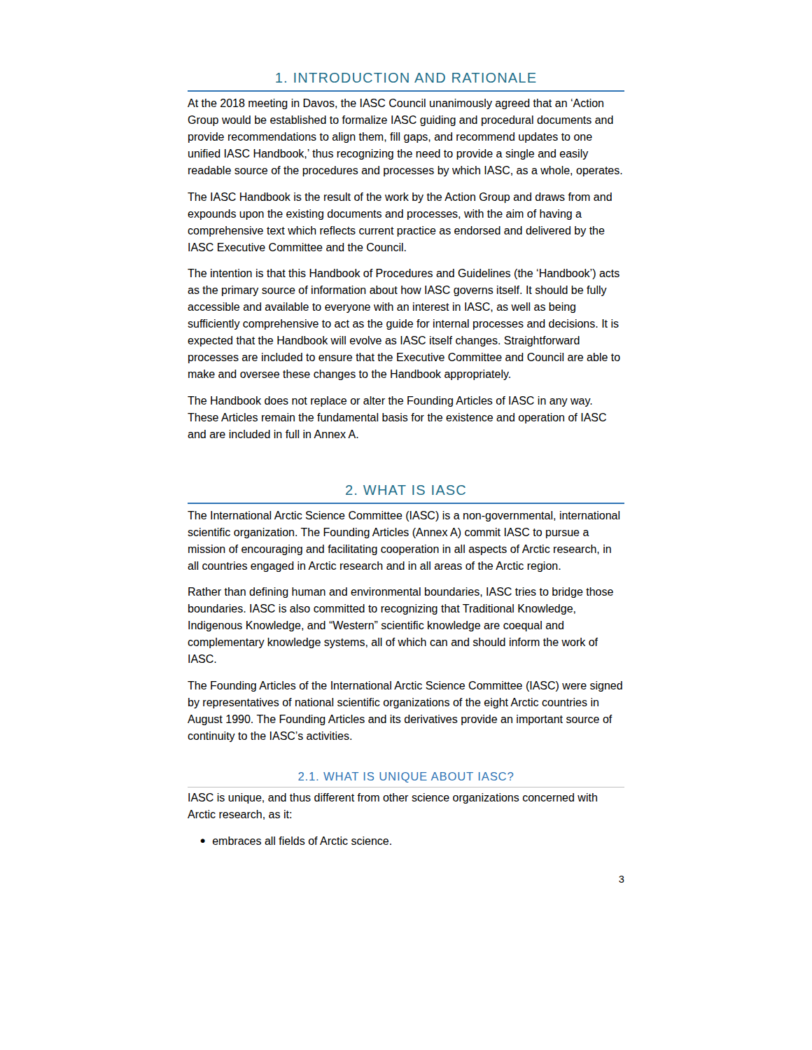1. Introduction and Rationale
At the 2018 meeting in Davos, the IASC Council unanimously agreed that an ‘Action Group would be established to formalize IASC guiding and procedural documents and provide recommendations to align them, fill gaps, and recommend updates to one unified IASC Handbook,’ thus recognizing the need to provide a single and easily readable source of the procedures and processes by which IASC, as a whole, operates.
The IASC Handbook is the result of the work by the Action Group and draws from and expounds upon the existing documents and processes, with the aim of having a comprehensive text which reflects current practice as endorsed and delivered by the IASC Executive Committee and the Council.
The intention is that this Handbook of Procedures and Guidelines (the ‘Handbook’) acts as the primary source of information about how IASC governs itself. It should be fully accessible and available to everyone with an interest in IASC, as well as being sufficiently comprehensive to act as the guide for internal processes and decisions. It is expected that the Handbook will evolve as IASC itself changes. Straightforward processes are included to ensure that the Executive Committee and Council are able to make and oversee these changes to the Handbook appropriately.
The Handbook does not replace or alter the Founding Articles of IASC in any way. These Articles remain the fundamental basis for the existence and operation of IASC and are included in full in Annex A.
2. What is IASC
The International Arctic Science Committee (IASC) is a non-governmental, international scientific organization. The Founding Articles (Annex A) commit IASC to pursue a mission of encouraging and facilitating cooperation in all aspects of Arctic research, in all countries engaged in Arctic research and in all areas of the Arctic region.
Rather than defining human and environmental boundaries, IASC tries to bridge those boundaries. IASC is also committed to recognizing that Traditional Knowledge, Indigenous Knowledge, and “Western” scientific knowledge are coequal and complementary knowledge systems, all of which can and should inform the work of IASC.
The Founding Articles of the International Arctic Science Committee (IASC) were signed by representatives of national scientific organizations of the eight Arctic countries in August 1990. The Founding Articles and its derivatives provide an important source of continuity to the IASC’s activities.
2.1. What is unique about IASC?
IASC is unique, and thus different from other science organizations concerned with Arctic research, as it:
embraces all fields of Arctic science.
3